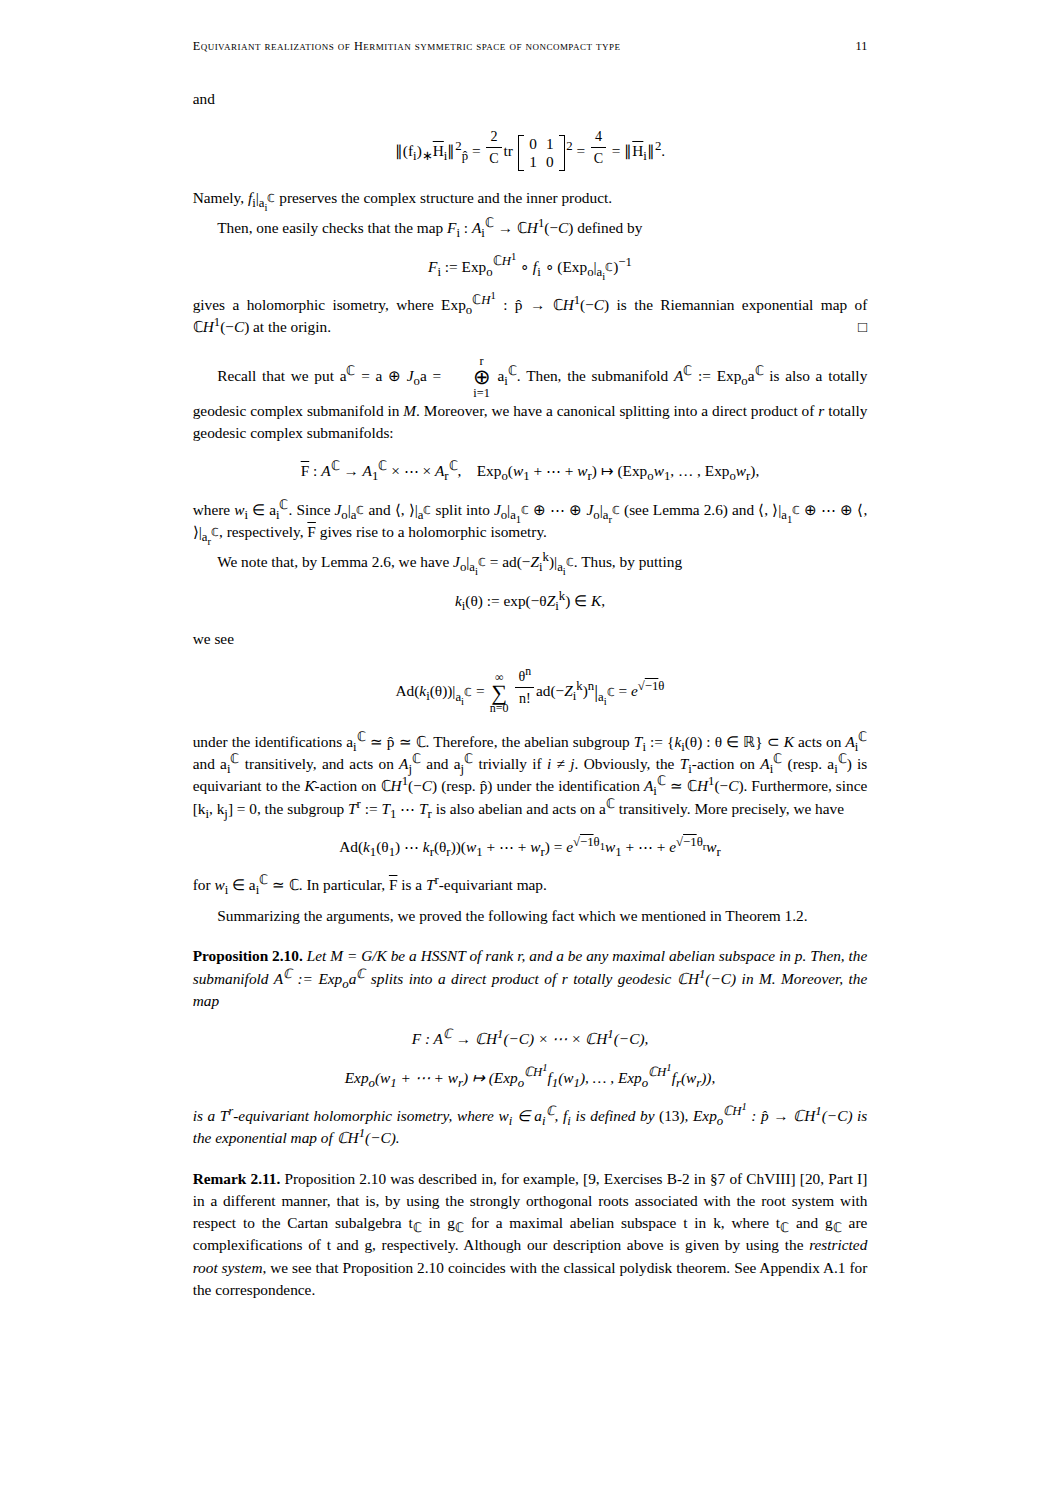Equivariant realizations of Hermitian symmetric space of noncompact type 11
and
∥(fi)∗Hi∥2p̂ = 2 Ctr
| 0 | 1 |
| 1 | 0 |
2 = 4 C = ∥Hi∥2.
Namely, fi|aiℂ preserves the complex structure and the inner product.
Then, one easily checks that the map Fi : Aiℂ → ℂH1(−C) defined by
Fi := ExpoℂH1 ∘ fi ∘ (Expo|aiℂ)−1
gives a holomorphic isometry, where ExpoℂH1 : p̂ → ℂH1(−C) is the Riemannian exponential map of ℂH1(−C) at the origin. □
Recall that we put aℂ = a ⊕ Joa = r⊕i=1 aiℂ. Then, the submanifold Aℂ := Expoaℂ is also a totally geodesic complex submanifold in M. Moreover, we have a canonical splitting into a direct product of r totally geodesic complex submanifolds:
F : Aℂ → A1ℂ × ⋯ × Arℂ, Expo(w1 + ⋯ + wr) ↦ (Expow1, … , Expowr),
where wi ∈ aiℂ. Since Jo|aℂ and ⟨, ⟩|aℂ split into Jo|a1ℂ ⊕ ⋯ ⊕ Jo|arℂ (see Lemma 2.6) and ⟨, ⟩|a1ℂ ⊕ ⋯ ⊕ ⟨, ⟩|arℂ, respectively, F gives rise to a holomorphic isometry.
We note that, by Lemma 2.6, we have Jo|aiℂ = ad(−Zik)|aiℂ. Thus, by putting
ki(θ) := exp(−θZik) ∈ K,
we see
Ad(ki(θ))|aiℂ = ∞∑n=0 θn n!ad(−Zik)n|aiℂ = e√−1θ
under the identifications aiℂ ≃ p̂ ≃ ℂ. Therefore, the abelian subgroup Ti := {ki(θ) : θ ∈ ℝ} ⊂ K acts on Aiℂ and aiℂ transitively, and acts on Ajℂ and ajℂ trivially if i ≠ j. Obviously, the Ti-action on Aiℂ (resp. aiℂ) is equivariant to the K̂-action on ℂH1(−C) (resp. p̂) under the identification Aiℂ ≃ ℂH1(−C). Furthermore, since [ki, kj] = 0, the subgroup Tr := T1 ⋯ Tr is also abelian and acts on aℂ transitively. More precisely, we have
Ad(k1(θ1) ⋯ kr(θr))(w1 + ⋯ + wr) = e√−1θ1w1 + ⋯ + e√−1θrwr
for wi ∈ aiℂ ≃ ℂ. In particular, F is a Tr-equivariant map.
Summarizing the arguments, we proved the following fact which we mentioned in Theorem 1.2.
Proposition 2.10. Let M = G/K be a HSSNT of rank r, and a be any maximal abelian subspace in p. Then, the submanifold Aℂ := Expoaℂ splits into a direct product of r totally geodesic ℂH1(−C) in M. Moreover, the map
F : Aℂ → ℂH1(−C) × ⋯ × ℂH1(−C),
Expo(w1 + ⋯ + wr) ↦ (ExpoℂH1f1(w1), … , ExpoℂH1fr(wr)),
is a Tr-equivariant holomorphic isometry, where wi ∈ aiℂ, fi is defined by (13), ExpoℂH1 : p̂ → ℂH1(−C) is the exponential map of ℂH1(−C).
Remark 2.11. Proposition 2.10 was described in, for example, [9, Exercises B-2 in §7 of ChVIII] [20, Part I] in a different manner, that is, by using the strongly orthogonal roots associated with the root system with respect to the Cartan subalgebra tℂ in gℂ for a maximal abelian subspace t in k, where tℂ and gℂ are complexifications of t and g, respectively. Although our description above is given by using the restricted root system, we see that Proposition 2.10 coincides with the classical polydisk theorem. See Appendix A.1 for the correspondence.